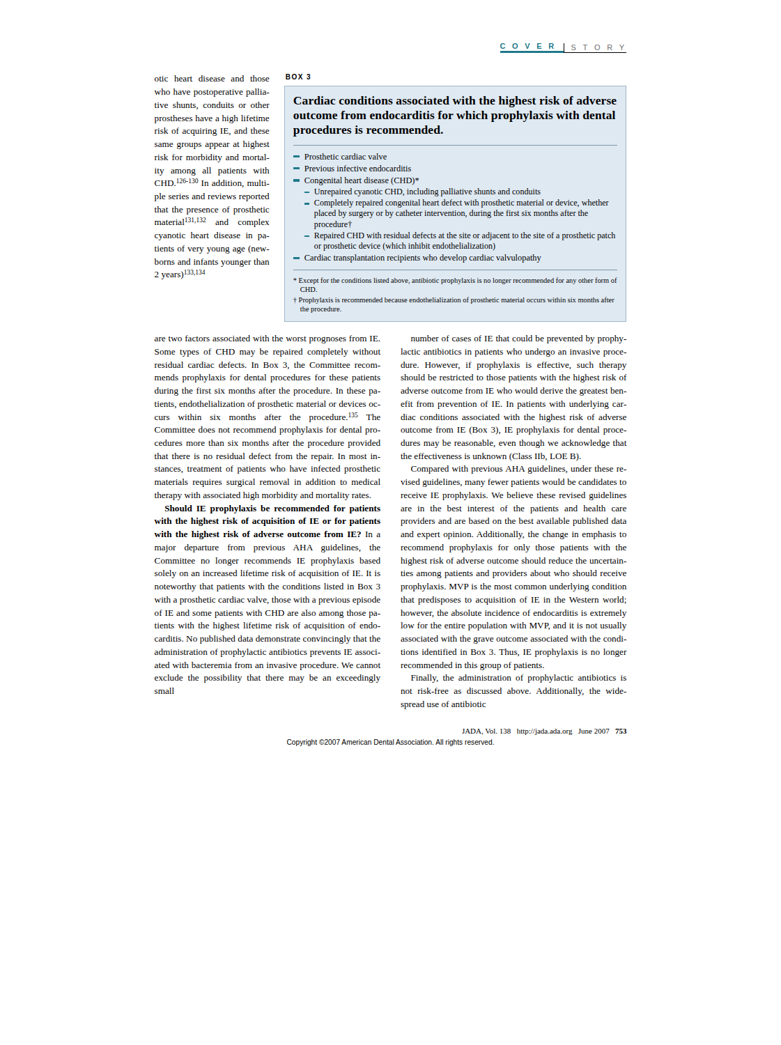C O V E R
S T O R Y
otic heart disease and those who have postoperative palliative shunts, conduits or other prostheses have a high lifetime risk of acquiring IE, and these same groups appear at highest risk for morbidity and mortality among all patients with CHD.126-130 In addition, multiple series and reviews reported that the presence of prosthetic material131,132 and complex cyanotic heart disease in patients of very young age (newborns and infants younger than 2 years)133,134
BOX 3
Cardiac conditions associated with the highest risk of adverse outcome from endocarditis for which prophylaxis with dental procedures is recommended.
Prosthetic cardiac valve
Previous infective endocarditis
Congenital heart disease (CHD)*
Unrepaired cyanotic CHD, including palliative shunts and conduits
Completely repaired congenital heart defect with prosthetic material or device, whether placed by surgery or by catheter intervention, during the first six months after the procedure†
Repaired CHD with residual defects at the site or adjacent to the site of a prosthetic patch or prosthetic device (which inhibit endothelialization)
Cardiac transplantation recipients who develop cardiac valvulopathy
* Except for the conditions listed above, antibiotic prophylaxis is no longer recommended for any other form of CHD.
† Prophylaxis is recommended because endothelialization of prosthetic material occurs within six months after the procedure.
are two factors associated with the worst prognoses from IE. Some types of CHD may be repaired completely without residual cardiac defects. In Box 3, the Committee recommends prophylaxis for dental procedures for these patients during the first six months after the procedure. In these patients, endothelialization of prosthetic material or devices occurs within six months after the procedure.135 The Committee does not recommend prophylaxis for dental procedures more than six months after the procedure provided that there is no residual defect from the repair. In most instances, treatment of patients who have infected prosthetic materials requires surgical removal in addition to medical therapy with associated high morbidity and mortality rates.
Should IE prophylaxis be recommended for patients with the highest risk of acquisition of IE or for patients with the highest risk of adverse outcome from IE? In a major departure from previous AHA guidelines, the Committee no longer recommends IE prophylaxis based solely on an increased lifetime risk of acquisition of IE. It is noteworthy that patients with the conditions listed in Box 3 with a prosthetic cardiac valve, those with a previous episode of IE and some patients with CHD are also among those patients with the highest lifetime risk of acquisition of endocarditis. No published data demonstrate convincingly that the administration of prophylactic antibiotics prevents IE associated with bacteremia from an invasive procedure. We cannot exclude the possibility that there may be an exceedingly small
number of cases of IE that could be prevented by prophylactic antibiotics in patients who undergo an invasive procedure. However, if prophylaxis is effective, such therapy should be restricted to those patients with the highest risk of adverse outcome from IE who would derive the greatest benefit from prevention of IE. In patients with underlying cardiac conditions associated with the highest risk of adverse outcome from IE (Box 3), IE prophylaxis for dental procedures may be reasonable, even though we acknowledge that the effectiveness is unknown (Class IIb, LOE B).
Compared with previous AHA guidelines, under these revised guidelines, many fewer patients would be candidates to receive IE prophylaxis. We believe these revised guidelines are in the best interest of the patients and health care providers and are based on the best available published data and expert opinion. Additionally, the change in emphasis to recommend prophylaxis for only those patients with the highest risk of adverse outcome should reduce the uncertainties among patients and providers about who should receive prophylaxis. MVP is the most common underlying condition that predisposes to acquisition of IE in the Western world; however, the absolute incidence of endocarditis is extremely low for the entire population with MVP, and it is not usually associated with the grave outcome associated with the conditions identified in Box 3. Thus, IE prophylaxis is no longer recommended in this group of patients.
Finally, the administration of prophylactic antibiotics is not risk-free as discussed above. Additionally, the widespread use of antibiotic
JADA, Vol. 138 http://jada.ada.org June 2007 753
Copyright ©2007 American Dental Association. All rights reserved.